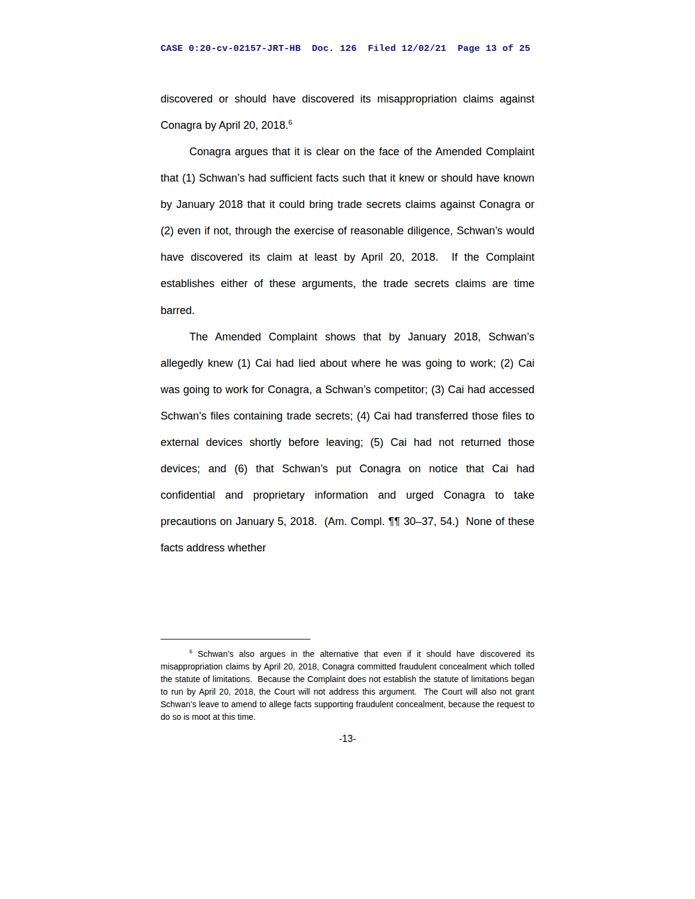CASE 0:20-cv-02157-JRT-HB Doc. 126 Filed 12/02/21 Page 13 of 25
discovered or should have discovered its misappropriation claims against Conagra by April 20, 2018.6
Conagra argues that it is clear on the face of the Amended Complaint that (1) Schwan’s had sufficient facts such that it knew or should have known by January 2018 that it could bring trade secrets claims against Conagra or (2) even if not, through the exercise of reasonable diligence, Schwan’s would have discovered its claim at least by April 20, 2018. If the Complaint establishes either of these arguments, the trade secrets claims are time barred.
The Amended Complaint shows that by January 2018, Schwan’s allegedly knew (1) Cai had lied about where he was going to work; (2) Cai was going to work for Conagra, a Schwan’s competitor; (3) Cai had accessed Schwan’s files containing trade secrets; (4) Cai had transferred those files to external devices shortly before leaving; (5) Cai had not returned those devices; and (6) that Schwan’s put Conagra on notice that Cai had confidential and proprietary information and urged Conagra to take precautions on January 5, 2018. (Am. Compl. ¶¶ 30–37, 54.) None of these facts address whether
6 Schwan’s also argues in the alternative that even if it should have discovered its misappropriation claims by April 20, 2018, Conagra committed fraudulent concealment which tolled the statute of limitations. Because the Complaint does not establish the statute of limitations began to run by April 20, 2018, the Court will not address this argument. The Court will also not grant Schwan’s leave to amend to allege facts supporting fraudulent concealment, because the request to do so is moot at this time.
-13-